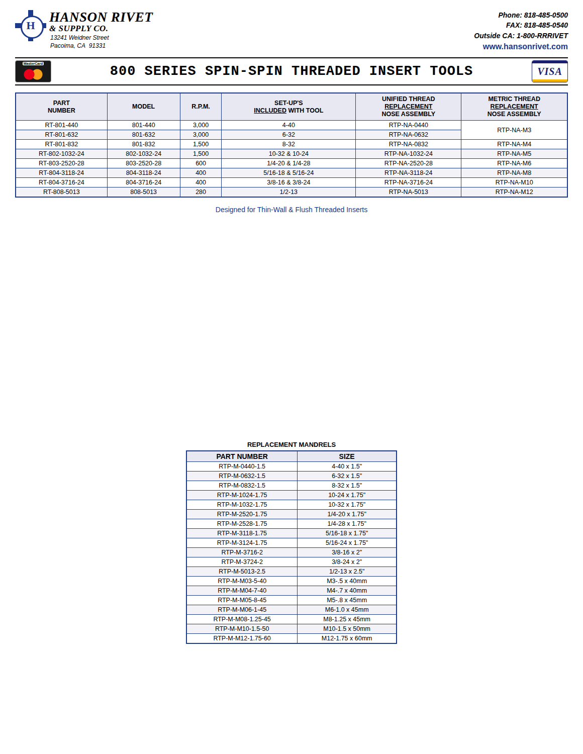H
HANSON RIVET & SUPPLY CO.
13241 Weidner Street
Pacoima, CA 91331
Phone: 818-485-0500
FAX: 818-485-0540
Outside CA: 1-800-RRRIVET
www.hansonrivet.com
MasterCard
800 SERIES SPIN-SPIN THREADED INSERT TOOLS
VISA
| PART NUMBER | MODEL | R.P.M. | SET-UP'S INCLUDED WITH TOOL | UNIFIED THREAD REPLACEMENT NOSE ASSEMBLY | METRIC THREAD REPLACEMENT NOSE ASSEMBLY |
| --- | --- | --- | --- | --- | --- |
| RT-801-440 | 801-440 | 3,000 | 4-40 | RTP-NA-0440 | RTP-NA-M3 |
| RT-801-632 | 801-632 | 3,000 | 6-32 | RTP-NA-0632 |
| RT-801-832 | 801-832 | 1,500 | 8-32 | RTP-NA-0832 | RTP-NA-M4 |
| RT-802-1032-24 | 802-1032-24 | 1,500 | 10-32 & 10-24 | RTP-NA-1032-24 | RTP-NA-M5 |
| RT-803-2520-28 | 803-2520-28 | 600 | 1/4-20 & 1/4-28 | RTP-NA-2520-28 | RTP-NA-M6 |
| RT-804-3118-24 | 804-3118-24 | 400 | 5/16-18 & 5/16-24 | RTP-NA-3118-24 | RTP-NA-M8 |
| RT-804-3716-24 | 804-3716-24 | 400 | 3/8-16 & 3/8-24 | RTP-NA-3716-24 | RTP-NA-M10 |
| RT-808-5013 | 808-5013 | 280 | 1/2-13 | RTP-NA-5013 | RTP-NA-M12 |
Designed for Thin-Wall & Flush Threaded Inserts
REPLACEMENT MANDRELS
| PART NUMBER | SIZE |
| --- | --- |
| RTP-M-0440-1.5 | 4-40 x 1.5" |
| RTP-M-0632-1.5 | 6-32 x 1.5" |
| RTP-M-0832-1.5 | 8-32 x 1.5" |
| RTP-M-1024-1.75 | 10-24 x 1.75" |
| RTP-M-1032-1.75 | 10-32 x 1.75" |
| RTP-M-2520-1.75 | 1/4-20 x 1.75" |
| RTP-M-2528-1.75 | 1/4-28 x 1.75" |
| RTP-M-3118-1.75 | 5/16-18 x 1.75" |
| RTP-M-3124-1.75 | 5/16-24 x 1.75" |
| RTP-M-3716-2 | 3/8-16 x 2" |
| RTP-M-3724-2 | 3/8-24 x 2" |
| RTP-M-5013-2.5 | 1/2-13 x 2.5" |
| RTP-M-M03-5-40 | M3-.5 x 40mm |
| RTP-M-M04-7-40 | M4-.7 x 40mm |
| RTP-M-M05-8-45 | M5-.8 x 45mm |
| RTP-M-M06-1-45 | M6-1.0 x 45mm |
| RTP-M-M08-1.25-45 | M8-1.25 x 45mm |
| RTP-M-M10-1.5-50 | M10-1.5 x 50mm |
| RTP-M-M12-1.75-60 | M12-1.75 x 60mm |